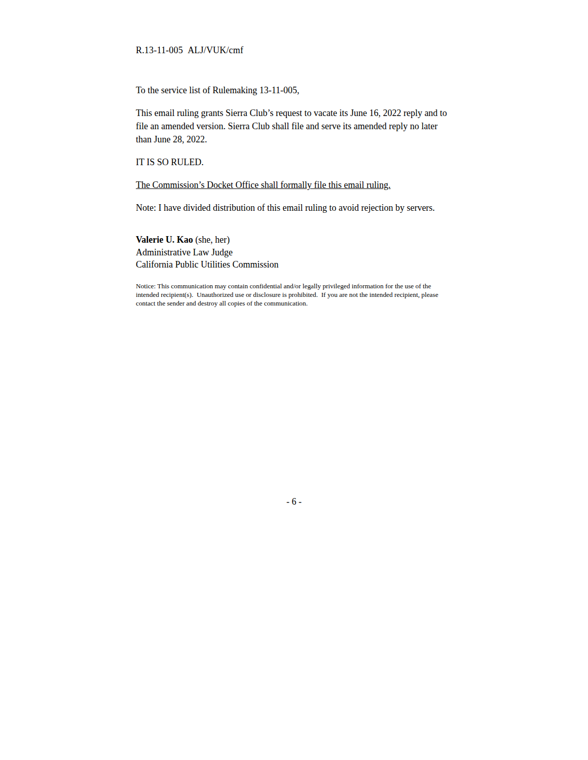R.13-11-005 ALJ/VUK/cmf
To the service list of Rulemaking 13-11-005,
This email ruling grants Sierra Club’s request to vacate its June 16, 2022 reply and to file an amended version. Sierra Club shall file and serve its amended reply no later than June 28, 2022.
IT IS SO RULED.
The Commission’s Docket Office shall formally file this email ruling.
Note: I have divided distribution of this email ruling to avoid rejection by servers.
Valerie U. Kao (she, her)
Administrative Law Judge
California Public Utilities Commission
Notice: This communication may contain confidential and/or legally privileged information for the use of the intended recipient(s). Unauthorized use or disclosure is prohibited. If you are not the intended recipient, please contact the sender and destroy all copies of the communication.
- 6 -